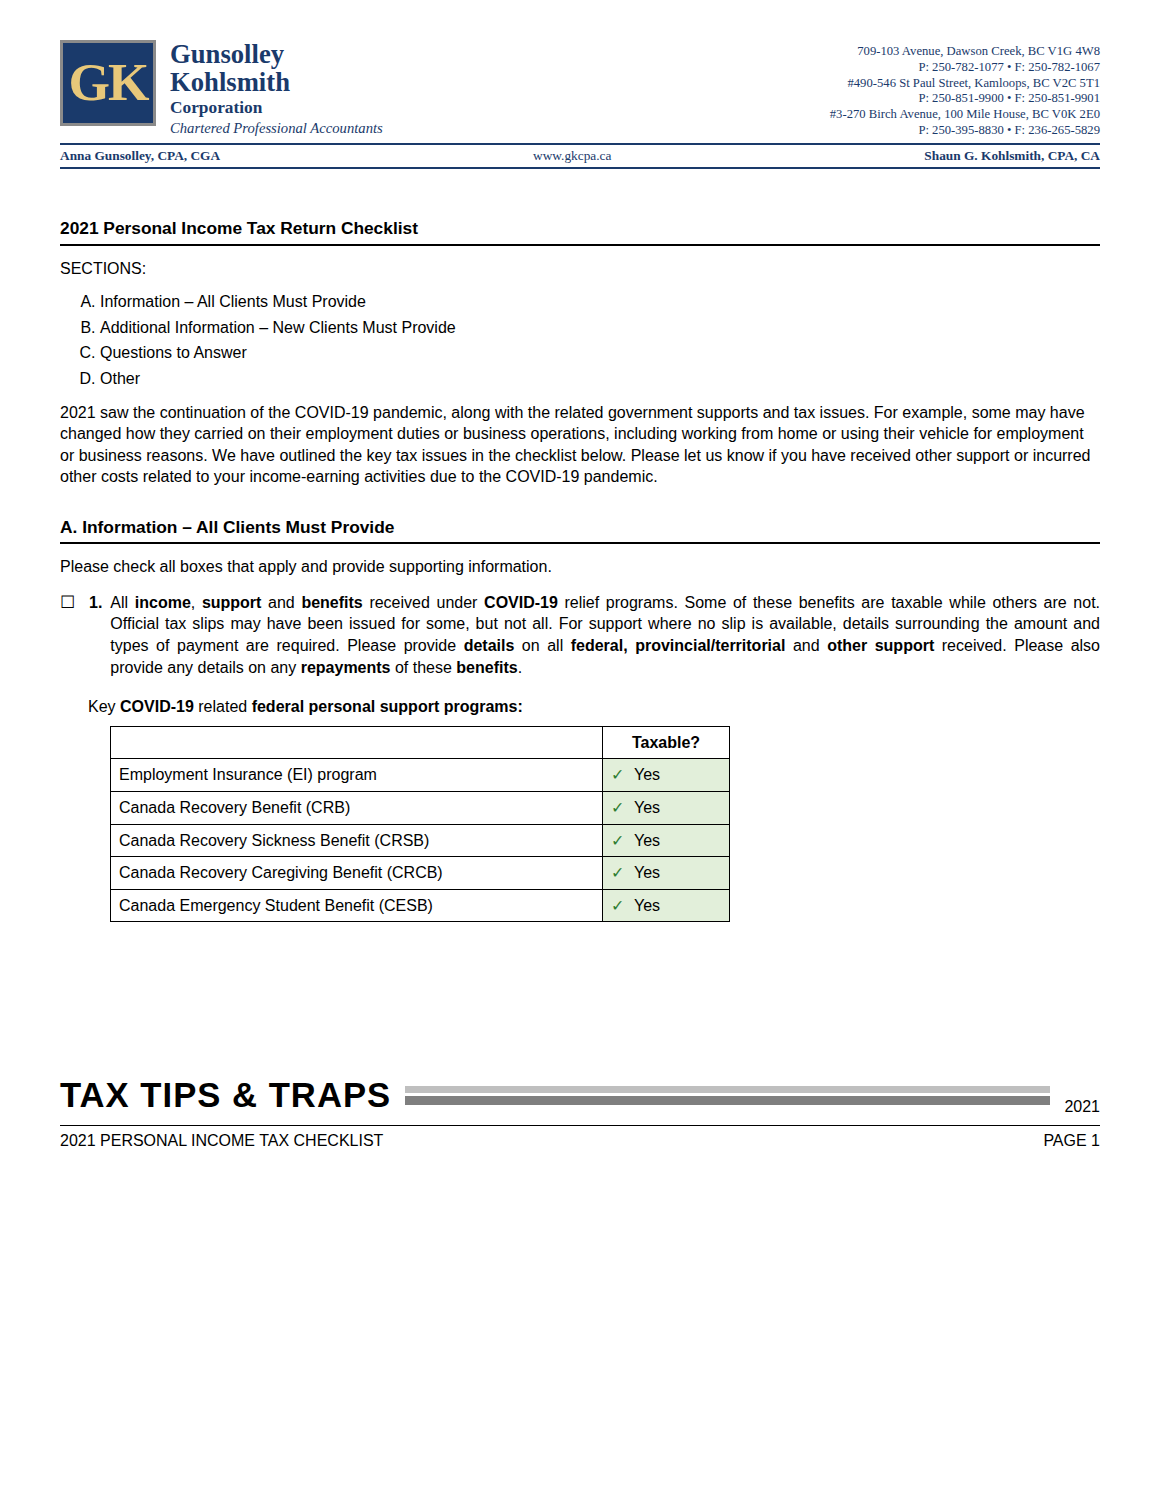GK
Gunsolley
Kohlsmith
Corporation
Chartered Professional Accountants
709-103 Avenue, Dawson Creek, BC V1G 4W8
P: 250-782-1077 • F: 250-782-1067
#490-546 St Paul Street, Kamloops, BC V2C 5T1
P: 250-851-9900 • F: 250-851-9901
#3-270 Birch Avenue, 100 Mile House, BC V0K 2E0
P: 250-395-8830 • F: 236-265-5829
Anna Gunsolley, CPA, CGA www.gkcpa.ca Shaun G. Kohlsmith, CPA, CA
2021 Personal Income Tax Return Checklist
SECTIONS:
Information – All Clients Must Provide
Additional Information – New Clients Must Provide
Questions to Answer
Other
2021 saw the continuation of the COVID-19 pandemic, along with the related government supports and tax issues. For example, some may have changed how they carried on their employment duties or business operations, including working from home or using their vehicle for employment or business reasons. We have outlined the key tax issues in the checklist below. Please let us know if you have received other support or incurred other costs related to your income-earning activities due to the COVID-19 pandemic.
A. Information – All Clients Must Provide
Please check all boxes that apply and provide supporting information.
☐
1.
All income, support and benefits received under COVID-19 relief programs. Some of these benefits are taxable while others are not. Official tax slips may have been issued for some, but not all. For support where no slip is available, details surrounding the amount and types of payment are required. Please provide details on all federal, provincial/territorial and other support received. Please also provide any details on any repayments of these benefits.
Key COVID-19 related federal personal support programs:
| | Taxable? |
| --- | --- |
| Employment Insurance (EI) program | ✓ Yes |
| Canada Recovery Benefit (CRB) | ✓ Yes |
| Canada Recovery Sickness Benefit (CRSB) | ✓ Yes |
| Canada Recovery Caregiving Benefit (CRCB) | ✓ Yes |
| Canada Emergency Student Benefit (CESB) | ✓ Yes |
TAX TIPS & TRAPS
2021
2021 PERSONAL INCOME TAX CHECKLIST PAGE 1